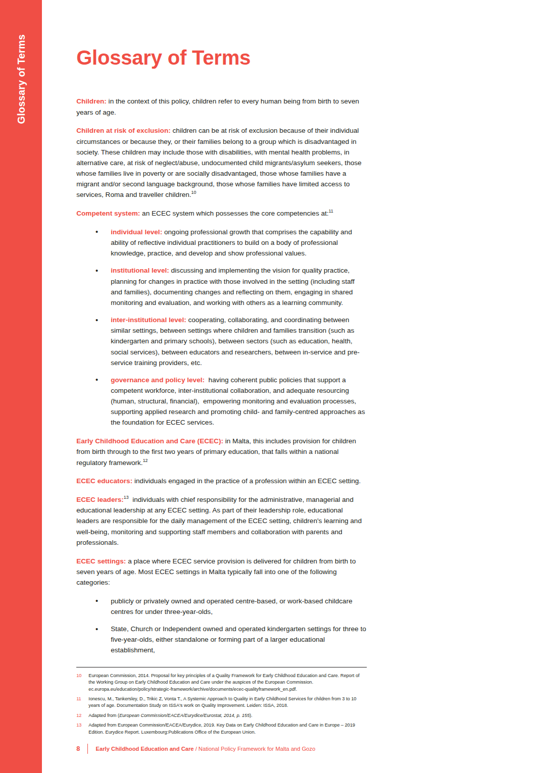Glossary of Terms
Glossary of Terms
Children: in the context of this policy, children refer to every human being from birth to seven years of age.
Children at risk of exclusion: children can be at risk of exclusion because of their individual circumstances or because they, or their families belong to a group which is disadvantaged in society. These children may include those with disabilities, with mental health problems, in alternative care, at risk of neglect/abuse, undocumented child migrants/asylum seekers, those whose families live in poverty or are socially disadvantaged, those whose families have a migrant and/or second language background, those whose families have limited access to services, Roma and traveller children.10
Competent system: an ECEC system which possesses the core competencies at:11
individual level: ongoing professional growth that comprises the capability and ability of reflective individual practitioners to build on a body of professional knowledge, practice, and develop and show professional values.
institutional level: discussing and implementing the vision for quality practice, planning for changes in practice with those involved in the setting (including staff and families), documenting changes and reflecting on them, engaging in shared monitoring and evaluation, and working with others as a learning community.
inter-institutional level: cooperating, collaborating, and coordinating between similar settings, between settings where children and families transition (such as kindergarten and primary schools), between sectors (such as education, health, social services), between educators and researchers, between in-service and pre-service training providers, etc.
governance and policy level: having coherent public policies that support a competent workforce, inter-institutional collaboration, and adequate resourcing (human, structural, financial), empowering monitoring and evaluation processes, supporting applied research and promoting child- and family-centred approaches as the foundation for ECEC services.
Early Childhood Education and Care (ECEC): in Malta, this includes provision for children from birth through to the first two years of primary education, that falls within a national regulatory framework.12
ECEC educators: individuals engaged in the practice of a profession within an ECEC setting.
ECEC leaders:13 individuals with chief responsibility for the administrative, managerial and educational leadership at any ECEC setting. As part of their leadership role, educational leaders are responsible for the daily management of the ECEC setting, children's learning and well-being, monitoring and supporting staff members and collaboration with parents and professionals.
ECEC settings: a place where ECEC service provision is delivered for children from birth to seven years of age. Most ECEC settings in Malta typically fall into one of the following categories:
publicly or privately owned and operated centre-based, or work-based childcare centres for under three-year-olds,
State, Church or Independent owned and operated kindergarten settings for three to five-year-olds, either standalone or forming part of a larger educational establishment,
10 European Commission, 2014. Proposal for key principles of a Quality Framework for Early Childhood Education and Care. Report of the Working Group on Early Childhood Education and Care under the auspices of the European Commission. ec.europa.eu/education/policy/strategic-framework/archive/documents/ecec-qualityframework_en.pdf.
11 Ionescu, M., Tankersley, D., Trikic Z, Vonta T., A Systemic Approach to Quality in Early Childhood Services for children from 3 to 10 years of age. Documentation Study on ISSA's work on Quality Improvement. Leiden: ISSA, 2018.
12 Adapted from (European Commission/EACEA/Eurydice/Eurostat, 2014, p. 155).
13 Adapted from European Commission/EACEA/Eurydice, 2019. Key Data on Early Childhood Education and Care in Europe – 2019 Edition. Eurydice Report. Luxembourg:Publications Office of the European Union.
8 Early Childhood Education and Care / National Policy Framework for Malta and Gozo